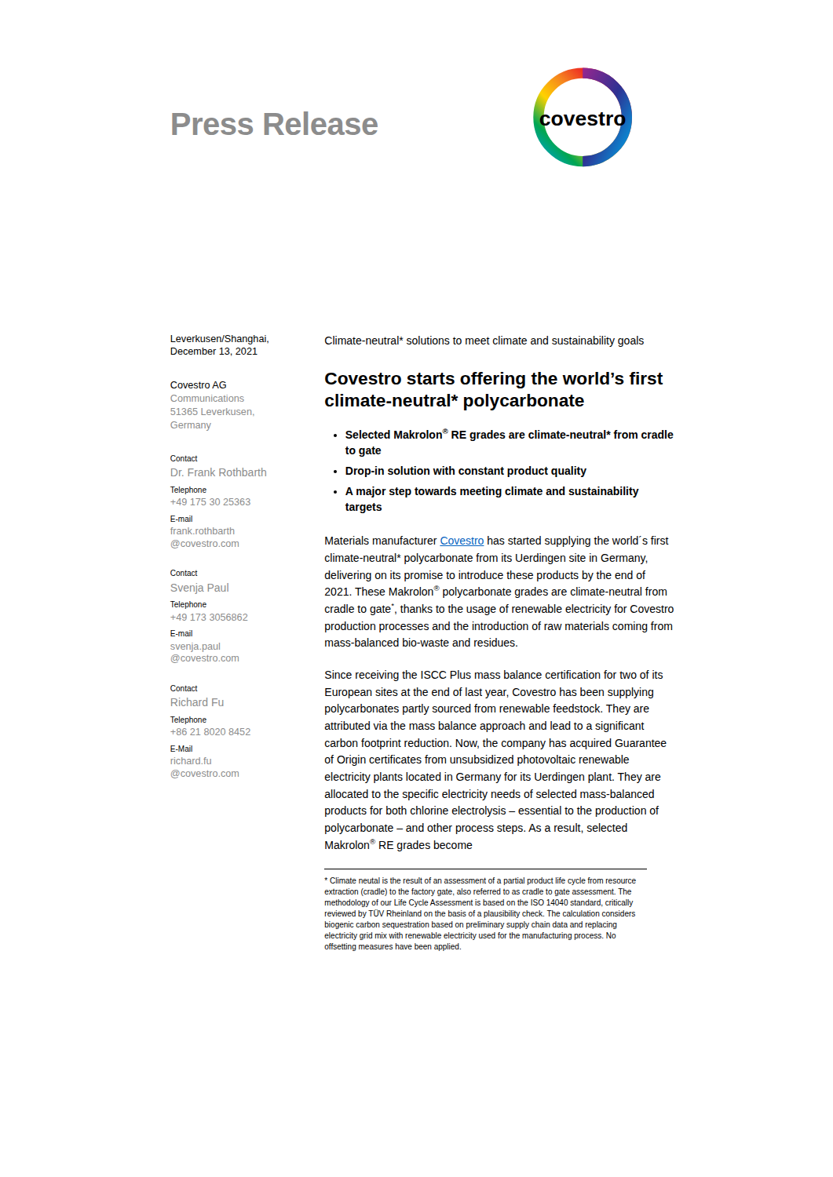Press Release
covestro
Leverkusen/Shanghai,
December 13, 2021
Covestro AG
Communications
51365 Leverkusen,
Germany
Contact
Dr. Frank Rothbarth
Telephone
+49 175 30 25363
E-mail
frank.rothbarth
@covestro.com
Contact
Svenja Paul
Telephone
+49 173 3056862
E-mail
svenja.paul
@covestro.com
Contact
Richard Fu
Telephone
+86 21 8020 8452
E-Mail
richard.fu
@covestro.com
Climate-neutral* solutions to meet climate and sustainability goals
Covestro starts offering the world’s first climate-neutral* polycarbonate
Selected Makrolon® RE grades are climate-neutral* from cradle to gate
Drop-in solution with constant product quality
A major step towards meeting climate and sustainability targets
Materials manufacturer Covestro has started supplying the world´s first climate-neutral* polycarbonate from its Uerdingen site in Germany, delivering on its promise to introduce these products by the end of 2021. These Makrolon® polycarbonate grades are climate-neutral from cradle to gate*, thanks to the usage of renewable electricity for Covestro production processes and the introduction of raw materials coming from mass-balanced bio-waste and residues.
Since receiving the ISCC Plus mass balance certification for two of its European sites at the end of last year, Covestro has been supplying polycarbonates partly sourced from renewable feedstock. They are attributed via the mass balance approach and lead to a significant carbon footprint reduction. Now, the company has acquired Guarantee of Origin certificates from unsubsidized photovoltaic renewable electricity plants located in Germany for its Uerdingen plant. They are allocated to the specific electricity needs of selected mass-balanced products for both chlorine electrolysis – essential to the production of polycarbonate – and other process steps. As a result, selected Makrolon® RE grades become
* Climate neutal is the result of an assessment of a partial product life cycle from resource extraction (cradle) to the factory gate, also referred to as cradle to gate assessment. The methodology of our Life Cycle Assessment is based on the ISO 14040 standard, critically reviewed by TÜV Rheinland on the basis of a plausibility check. The calculation considers biogenic carbon sequestration based on preliminary supply chain data and replacing electricity grid mix with renewable electricity used for the manufacturing process. No offsetting measures have been applied.